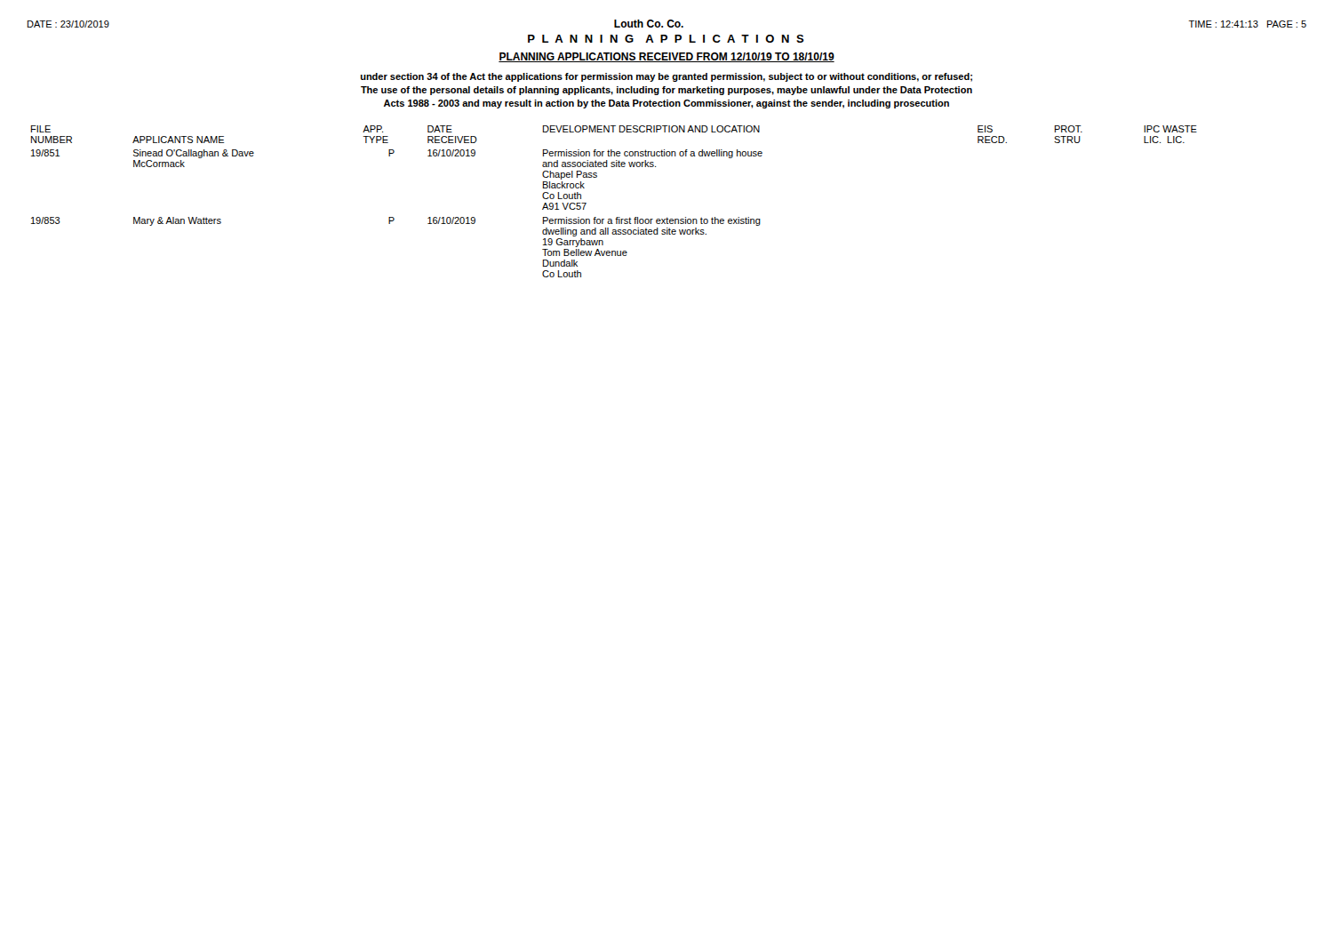DATE : 23/10/2019
Louth Co. Co.
TIME : 12:41:13 PAGE : 5
P L A N N I N G A P P L I C A T I O N S
PLANNING APPLICATIONS RECEIVED FROM 12/10/19 TO 18/10/19
under section 34 of the Act the applications for permission may be granted permission, subject to or without conditions, or refused;
The use of the personal details of planning applicants, including for marketing purposes, maybe unlawful under the Data Protection
Acts 1988 - 2003 and may result in action by the Data Protection Commissioner, against the sender, including prosecution
| FILE | | APP. | DATE | DEVELOPMENT DESCRIPTION AND LOCATION | EIS | PROT. | IPC WASTE |
| --- | --- | --- | --- | --- | --- | --- | --- |
| NUMBER | APPLICANTS NAME | TYPE | RECEIVED | | RECD. | STRU | LIC. LIC. |
| 19/851 | Sinead O'Callaghan & Dave McCormack | P | 16/10/2019 | Permission for the construction of a dwelling house and associated site works. Chapel Pass Blackrock Co Louth A91 VC57 | | | |
| 19/853 | Mary & Alan Watters | P | 16/10/2019 | Permission for a first floor extension to the existing dwelling and all associated site works. 19 Garrybawn Tom Bellew Avenue Dundalk Co Louth | | | |